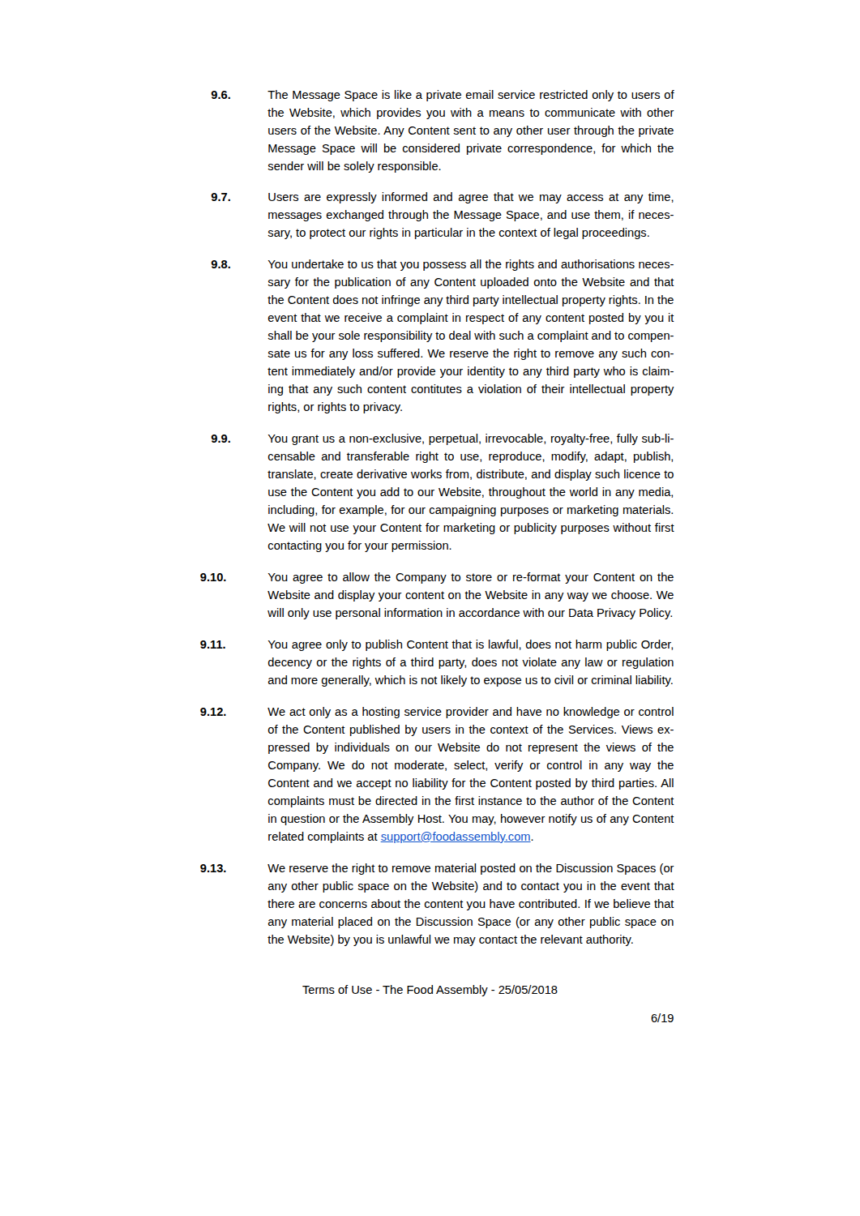9.6.
The Message Space is like a private email service restricted only to users of the Website, which provides you with a means to communicate with other users of the Website. Any Content sent to any other user through the private Message Space will be considered private correspondence, for which the sender will be solely responsible.
9.7.
Users are expressly informed and agree that we may access at any time, messages exchanged through the Message Space, and use them, if necessary, to protect our rights in particular in the context of legal proceedings.
9.8.
You undertake to us that you possess all the rights and authorisations necessary for the publication of any Content uploaded onto the Website and that the Content does not infringe any third party intellectual property rights. In the event that we receive a complaint in respect of any content posted by you it shall be your sole responsibility to deal with such a complaint and to compensate us for any loss suffered. We reserve the right to remove any such content immediately and/or provide your identity to any third party who is claiming that any such content contitutes a violation of their intellectual property rights, or rights to privacy.
9.9.
You grant us a non-exclusive, perpetual, irrevocable, royalty-free, fully sub-licensable and transferable right to use, reproduce, modify, adapt, publish, translate, create derivative works from, distribute, and display such licence to use the Content you add to our Website, throughout the world in any media, including, for example, for our campaigning purposes or marketing materials. We will not use your Content for marketing or publicity purposes without first contacting you for your permission.
9.10.
You agree to allow the Company to store or re-format your Content on the Website and display your content on the Website in any way we choose. We will only use personal information in accordance with our Data Privacy Policy.
9.11.
You agree only to publish Content that is lawful, does not harm public Order, decency or the rights of a third party, does not violate any law or regulation and more generally, which is not likely to expose us to civil or criminal liability.
9.12.
We act only as a hosting service provider and have no knowledge or control of the Content published by users in the context of the Services. Views expressed by individuals on our Website do not represent the views of the Company. We do not moderate, select, verify or control in any way the Content and we accept no liability for the Content posted by third parties. All complaints must be directed in the first instance to the author of the Content in question or the Assembly Host. You may, however notify us of any Content related complaints at support@foodassembly.com.
9.13.
We reserve the right to remove material posted on the Discussion Spaces (or any other public space on the Website) and to contact you in the event that there are concerns about the content you have contributed. If we believe that any material placed on the Discussion Space (or any other public space on the Website) by you is unlawful we may contact the relevant authority.
Terms of Use - The Food Assembly - 25/05/2018
6/19